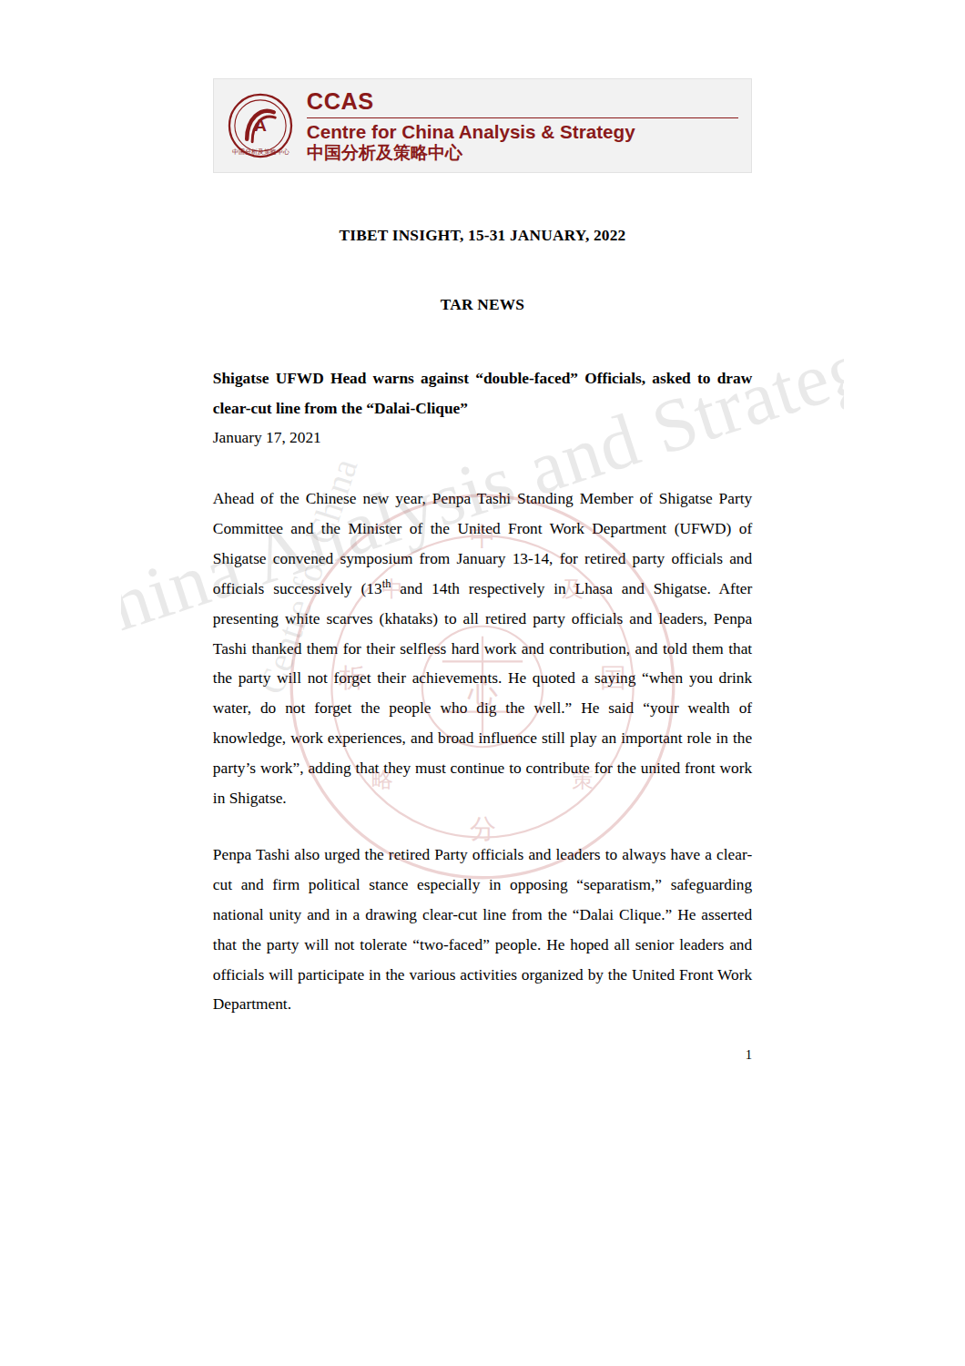中 国 分 析 及 策 略 中 心
China Analysis and Strategy
Centre for China
A 中国分析及策略中心
CCAS
Centre for China Analysis & Strategy
中国分析及策略中心
TIBET INSIGHT, 15-31 JANUARY, 2022
TAR NEWS
Shigatse UFWD Head warns against “double-faced” Officials, asked to draw clear-cut line from the “Dalai-Clique”
January 17, 2021
Ahead of the Chinese new year, Penpa Tashi Standing Member of Shigatse Party Committee and the Minister of the United Front Work Department (UFWD) of Shigatse convened symposium from January 13-14, for retired party officials and officials successively (13th and 14th respectively in Lhasa and Shigatse. After presenting white scarves (khataks) to all retired party officials and leaders, Penpa Tashi thanked them for their selfless hard work and contribution, and told them that the party will not forget their achievements. He quoted a saying “when you drink water, do not forget the people who dig the well.” He said “your wealth of knowledge, work experiences, and broad influence still play an important role in the party’s work”, adding that they must continue to contribute for the united front work in Shigatse.
Penpa Tashi also urged the retired Party officials and leaders to always have a clear-cut and firm political stance especially in opposing “separatism,” safeguarding national unity and in a drawing clear-cut line from the “Dalai Clique.” He asserted that the party will not tolerate “two-faced” people. He hoped all senior leaders and officials will participate in the various activities organized by the United Front Work Department.
1